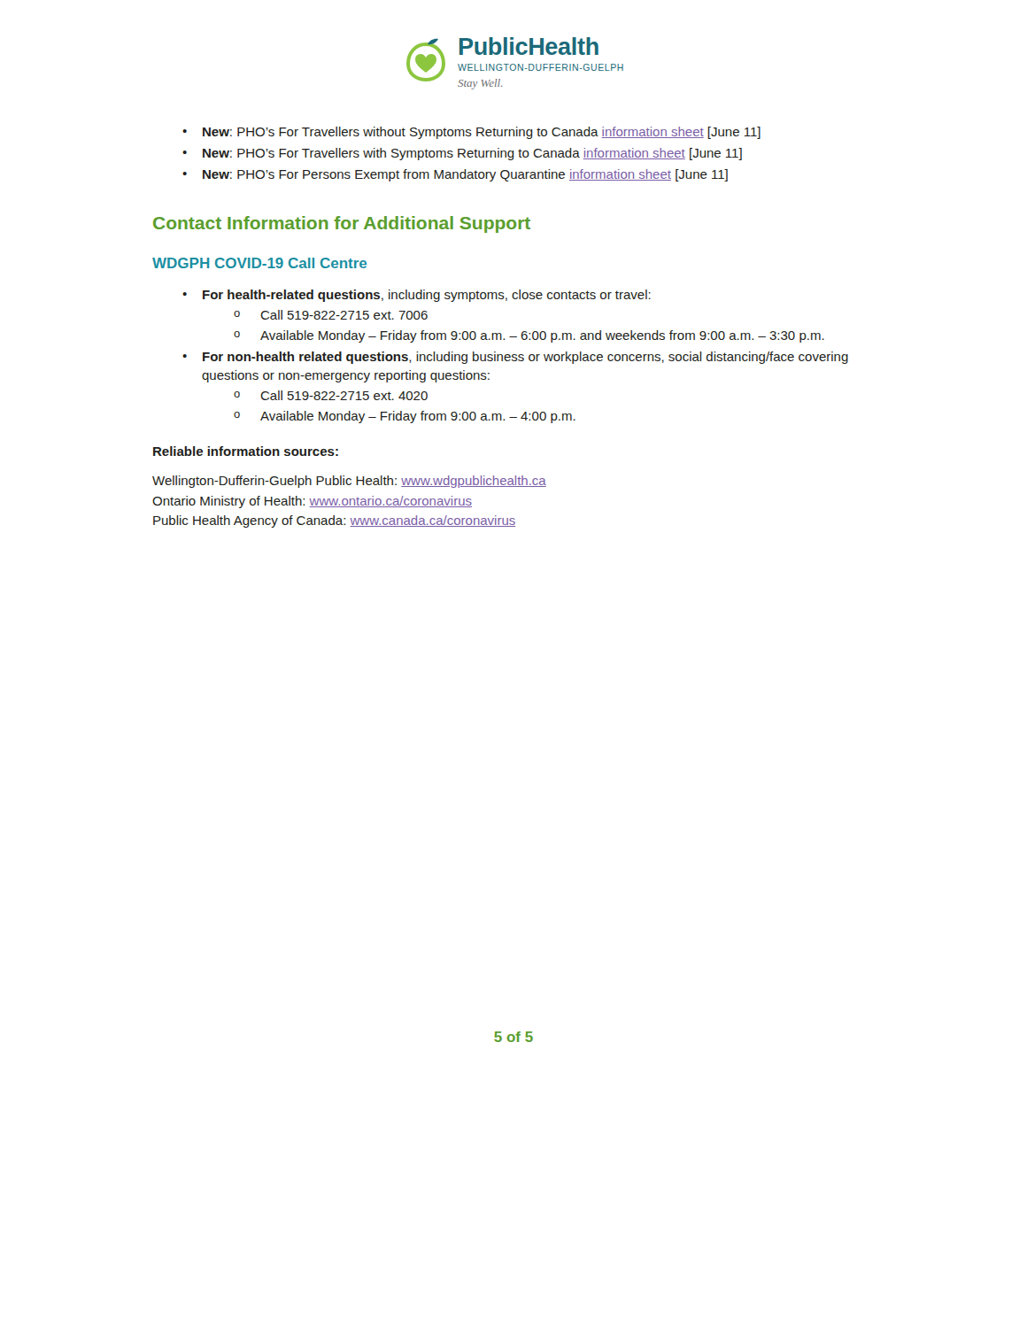Public Health
WELLINGTON-DUFFERIN-GUELPH
Stay Well.
New: PHO’s For Travellers without Symptoms Returning to Canada information sheet [June 11]
New: PHO’s For Travellers with Symptoms Returning to Canada information sheet [June 11]
New: PHO’s For Persons Exempt from Mandatory Quarantine information sheet [June 11]
Contact Information for Additional Support
WDGPH COVID-19 Call Centre
For health-related questions, including symptoms, close contacts or travel:
Call 519-822-2715 ext. 7006
Available Monday – Friday from 9:00 a.m. – 6:00 p.m. and weekends from 9:00 a.m. – 3:30 p.m.
For non-health related questions, including business or workplace concerns, social distancing/face covering questions or non-emergency reporting questions:
Call 519-822-2715 ext. 4020
Available Monday – Friday from 9:00 a.m. – 4:00 p.m.
Reliable information sources:
Wellington-Dufferin-Guelph Public Health: www.wdgpublichealth.ca
Ontario Ministry of Health: www.ontario.ca/coronavirus
Public Health Agency of Canada: www.canada.ca/coronavirus
5 of 5